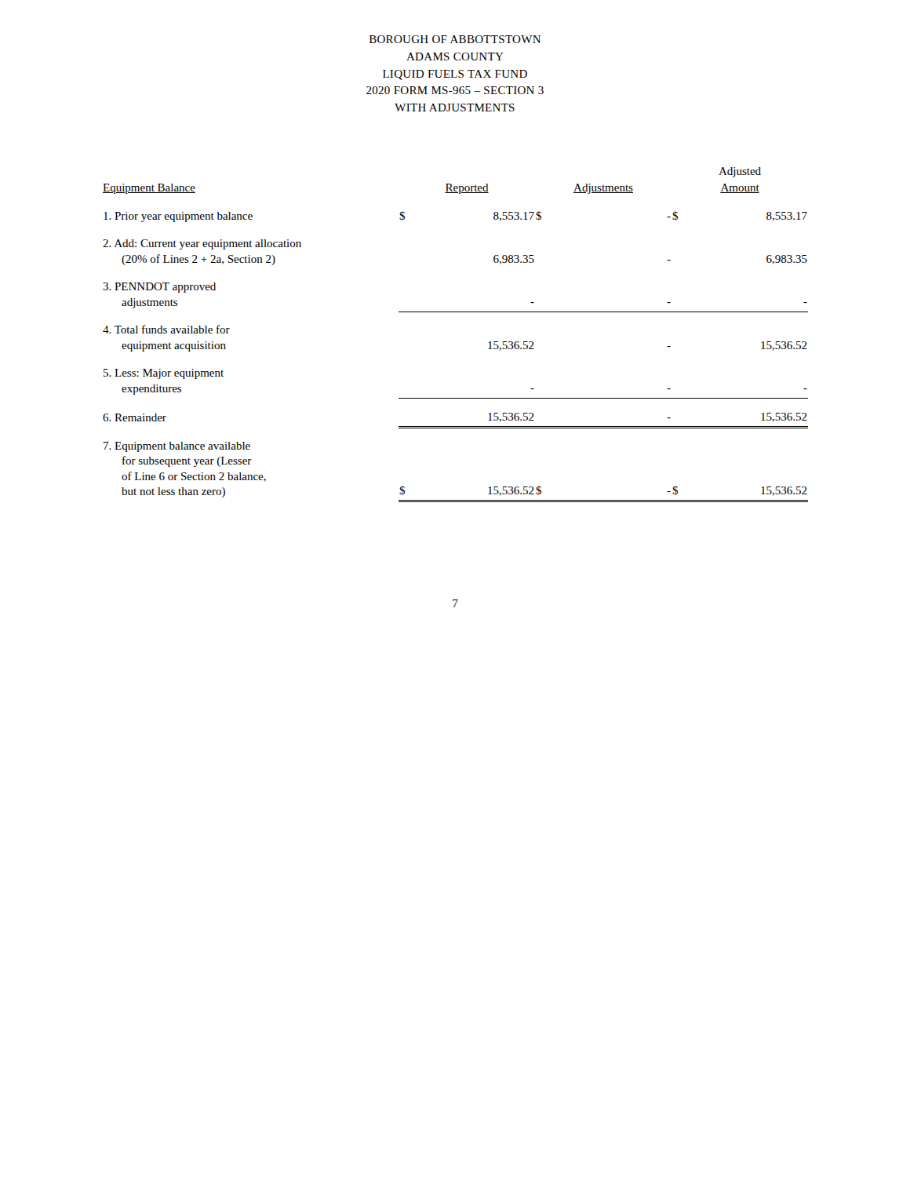BOROUGH OF ABBOTTSTOWN
ADAMS COUNTY
LIQUID FUELS TAX FUND
2020 FORM MS-965 – SECTION 3
WITH ADJUSTMENTS
| | | | Adjusted |
| Equipment Balance | Reported | Adjustments | Amount |
| 1. Prior year equipment balance | $ 8,553.17 | $ - | $ 8,553.17 |
| 2. Add: Current year equipment allocation (20% of Lines 2 + 2a, Section 2) | 6,983.35 | - | 6,983.35 |
| 3. PENNDOT approved adjustments | - | - | - |
| 4. Total funds available for equipment acquisition | 15,536.52 | - | 15,536.52 |
| 5. Less: Major equipment expenditures | - | - | - |
| 6. Remainder | 15,536.52 | - | 15,536.52 |
| 7. Equipment balance available for subsequent year (Lesser of Line 6 or Section 2 balance, but not less than zero) | $ 15,536.52 | $ - | $ 15,536.52 |
7